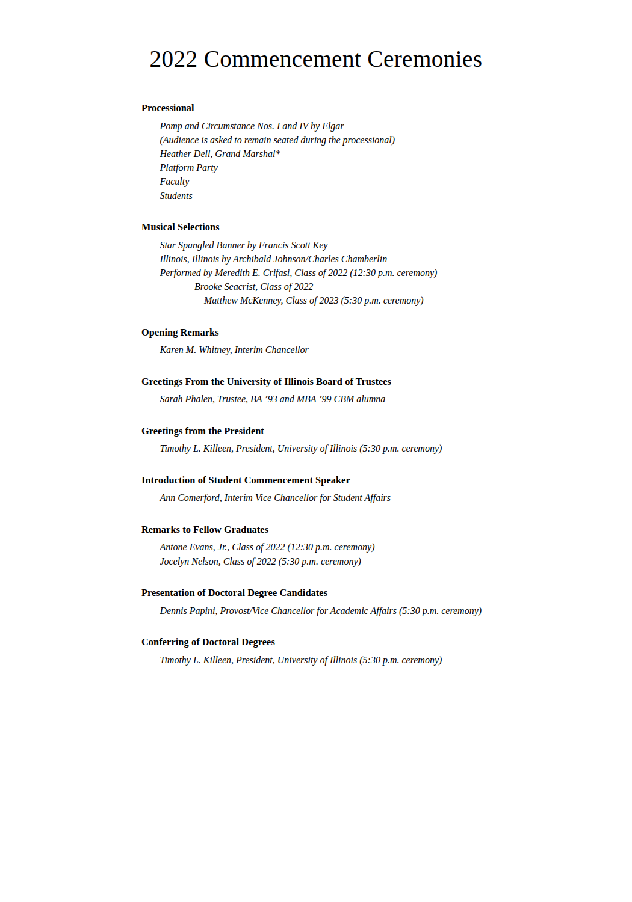2022 Commencement Ceremonies
Processional
Pomp and Circumstance Nos. I and IV by Elgar (Audience is asked to remain seated during the processional) Heather Dell, Grand Marshal* Platform Party Faculty Students
Musical Selections
Star Spangled Banner by Francis Scott Key Illinois, Illinois by Archibald Johnson/Charles Chamberlin Performed by Meredith E. Crifasi, Class of 2022 (12:30 p.m. ceremony) Brooke Seacrist, Class of 2022 Matthew McKenney, Class of 2023 (5:30 p.m. ceremony)
Opening Remarks
Karen M. Whitney, Interim Chancellor
Greetings From the University of Illinois Board of Trustees
Sarah Phalen, Trustee, BA ’93 and MBA ’99 CBM alumna
Greetings from the President
Timothy L. Killeen, President, University of Illinois (5:30 p.m. ceremony)
Introduction of Student Commencement Speaker
Ann Comerford, Interim Vice Chancellor for Student Affairs
Remarks to Fellow Graduates
Antone Evans, Jr., Class of 2022 (12:30 p.m. ceremony) Jocelyn Nelson, Class of 2022 (5:30 p.m. ceremony)
Presentation of Doctoral Degree Candidates
Dennis Papini, Provost/Vice Chancellor for Academic Affairs (5:30 p.m. ceremony)
Conferring of Doctoral Degrees
Timothy L. Killeen, President, University of Illinois (5:30 p.m. ceremony)